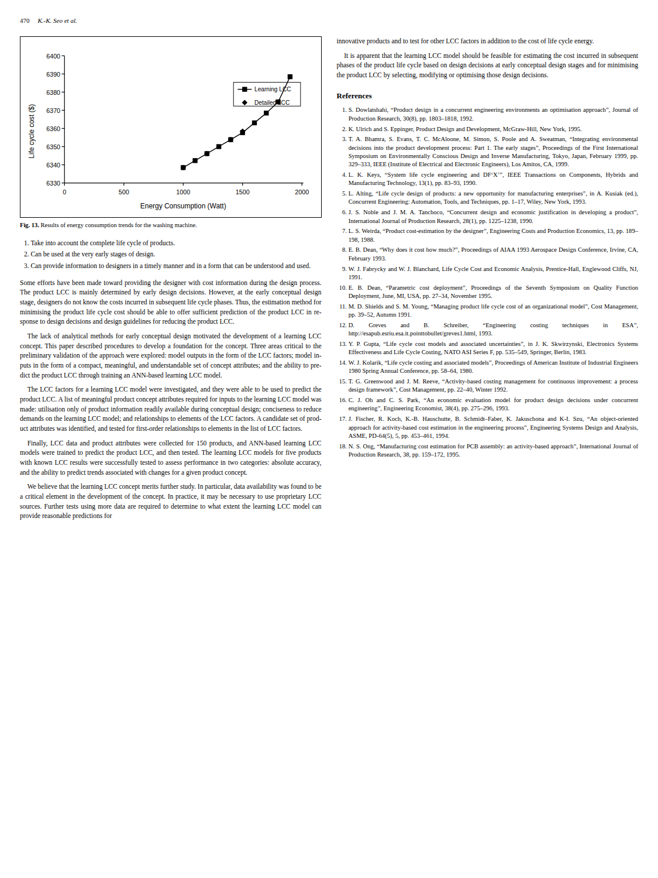470 K.-K. Seo et al.
Life cycle cost ($) 6400 6390 6380 6370 6360 6350 6340 6330 0 500 1000 1500 2000 Energy Consumption (Watt) Learning LCC Detailed LCC
Fig. 13. Results of energy consumption trends for the washing machine.
Take into account the complete life cycle of products.
Can be used at the very early stages of design.
Can provide information to designers in a timely manner and in a form that can be understood and used.
Some efforts have been made toward providing the designer with cost information during the design process. The product LCC is mainly determined by early design decisions. However, at the early conceptual design stage, designers do not know the costs incurred in subsequent life cycle phases. Thus, the estimation method for minimising the product life cycle cost should be able to offer sufficient prediction of the product LCC in response to design decisions and design guidelines for reducing the product LCC.
The lack of analytical methods for early conceptual design motivated the development of a learning LCC concept. This paper described procedures to develop a foundation for the concept. Three areas critical to the preliminary validation of the approach were explored: model outputs in the form of the LCC factors; model inputs in the form of a compact, meaningful, and understandable set of concept attributes; and the ability to predict the product LCC through training an ANN-based learning LCC model.
The LCC factors for a learning LCC model were investigated, and they were able to be used to predict the product LCC. A list of meaningful product concept attributes required for inputs to the learning LCC model was made: utilisation only of product information readily available during conceptual design; conciseness to reduce demands on the learning LCC model; and relationships to elements of the LCC factors. A candidate set of product attributes was identified, and tested for first-order relationships to elements in the list of LCC factors.
Finally, LCC data and product attributes were collected for 150 products, and ANN-based learning LCC models were trained to predict the product LCC, and then tested. The learning LCC models for five products with known LCC results were successfully tested to assess performance in two categories: absolute accuracy, and the ability to predict trends associated with changes for a given product concept.
We believe that the learning LCC concept merits further study. In particular, data availability was found to be a critical element in the development of the concept. In practice, it may be necessary to use proprietary LCC sources. Further tests using more data are required to determine to what extent the learning LCC model can provide reasonable predictions for
innovative products and to test for other LCC factors in addition to the cost of life cycle energy.
It is apparent that the learning LCC model should be feasible for estimating the cost incurred in subsequent phases of the product life cycle based on design decisions at early conceptual design stages and for minimising the product LCC by selecting, modifying or optimising those design decisions.
References
S. Dowlatshahi, “Product design in a concurrent engineering environments an optimisation approach”, Journal of Production Research, 30(8), pp. 1803–1818, 1992.
K. Ulrich and S. Eppinger, Product Design and Development, McGraw-Hill, New York, 1995.
T. A. Bhamra, S. Evans, T. C. McAloone, M. Simon, S. Poole and A. Sweatman, “Integrating environmental decisions into the product development process: Part 1. The early stages”, Proceedings of the First International Symposium on Environmentally Conscious Design and Inverse Manufacturing, Tokyo, Japan, February 1999, pp. 329–333, IEEE (Institute of Electrical and Electronic Engineers), Los Amitos, CA, 1999.
L. K. Keys, “System life cycle engineering and DF‘X’”, IEEE Transactions on Components, Hybrids and Manufacturing Technology, 13(1), pp. 83–93, 1990.
L. Alting, “Life cycle design of products: a new opportunity for manufacturing enterprises”, in A. Kusiak (ed.), Concurrent Engineering: Automation, Tools, and Techniques, pp. 1–17, Wiley, New York, 1993.
J. S. Noble and J. M. A. Tanchoco, “Concurrent design and economic justification in developing a product”, International Journal of Production Research, 28(1), pp. 1225–1238, 1990.
L. S. Weirda, “Product cost-estimation by the designer”, Engineering Costs and Production Economics, 13, pp. 189–198, 1988.
E. B. Dean, “Why does it cost how much?”, Proceedings of AIAA 1993 Aerospace Design Conference, Irvine, CA, February 1993.
W. J. Fabrycky and W. J. Blanchard, Life Cycle Cost and Economic Analysis, Prentice-Hall, Englewood Cliffs, NJ, 1991.
E. B. Dean, “Parametric cost deployment”, Proceedings of the Seventh Symposium on Quality Function Deployment, June, MI, USA, pp. 27–34, November 1995.
M. D. Shields and S. M. Young, “Managing product life cycle cost of an organizational model”, Cost Management, pp. 39–52, Autumn 1991.
D. Greves and B. Schreiber, “Engineering costing techniques in ESA”, http://esapub.esriu.esa.it.pointtobullet/greves1.html, 1993.
Y. P. Gupta, “Life cycle cost models and associated uncertainties”, in J. K. Skwirzynski, Electronics Systems Effectiveness and Life Cycle Costing, NATO ASI Series F, pp. 535–549, Springer, Berlin, 1983.
W. J. Kolarik, “Life cycle costing and associated models”, Proceedings of American Institute of Industrial Engineers 1980 Spring Annual Conference, pp. 58–64, 1980.
T. G. Greenwood and J. M. Reeve, “Activity-based costing management for continuous improvement: a process design framework”, Cost Management, pp. 22–40, Winter 1992.
C. J. Oh and C. S. Park, “An economic evaluation model for product design decisions under concurrent engineering”, Engineering Economist, 38(4), pp. 275–296, 1993.
J. Fischer, R. Koch, K.-B. Hauschutte, B. Schmidt–Faber, K. Jakuschona and K-I. Szu, “An object-oriented approach for activity-based cost estimation in the engineering process”, Engineering Systems Design and Analysis, ASME, PD-64(5), 5, pp. 453–461, 1994.
N. S. Ong, “Manufacturing cost estimation for PCB assembly: an activity-based approach”, International Journal of Production Research, 38, pp. 159–172, 1995.